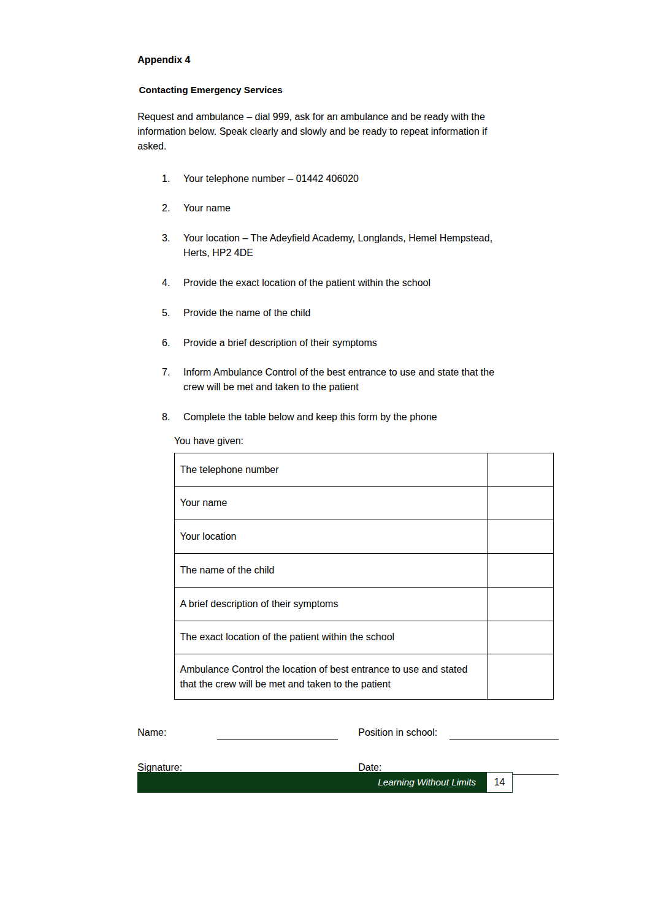Appendix 4
Contacting Emergency Services
Request and ambulance – dial 999, ask for an ambulance and be ready with the information below. Speak clearly and slowly and be ready to repeat information if asked.
Your telephone number – 01442 406020
Your name
Your location – The Adeyfield Academy, Longlands, Hemel Hempstead, Herts, HP2 4DE
Provide the exact location of the patient within the school
Provide the name of the child
Provide a brief description of their symptoms
Inform Ambulance Control of the best entrance to use and state that the crew will be met and taken to the patient
Complete the table below and keep this form by the phone
You have given:
| The telephone number | |
| Your name | |
| Your location | |
| The name of the child | |
| A brief description of their symptoms | |
| The exact location of the patient within the school | |
| Ambulance Control the location of best entrance to use and stated that the crew will be met and taken to the patient | |
Name: Position in school:
Signature: Date:
Learning Without Limits
14